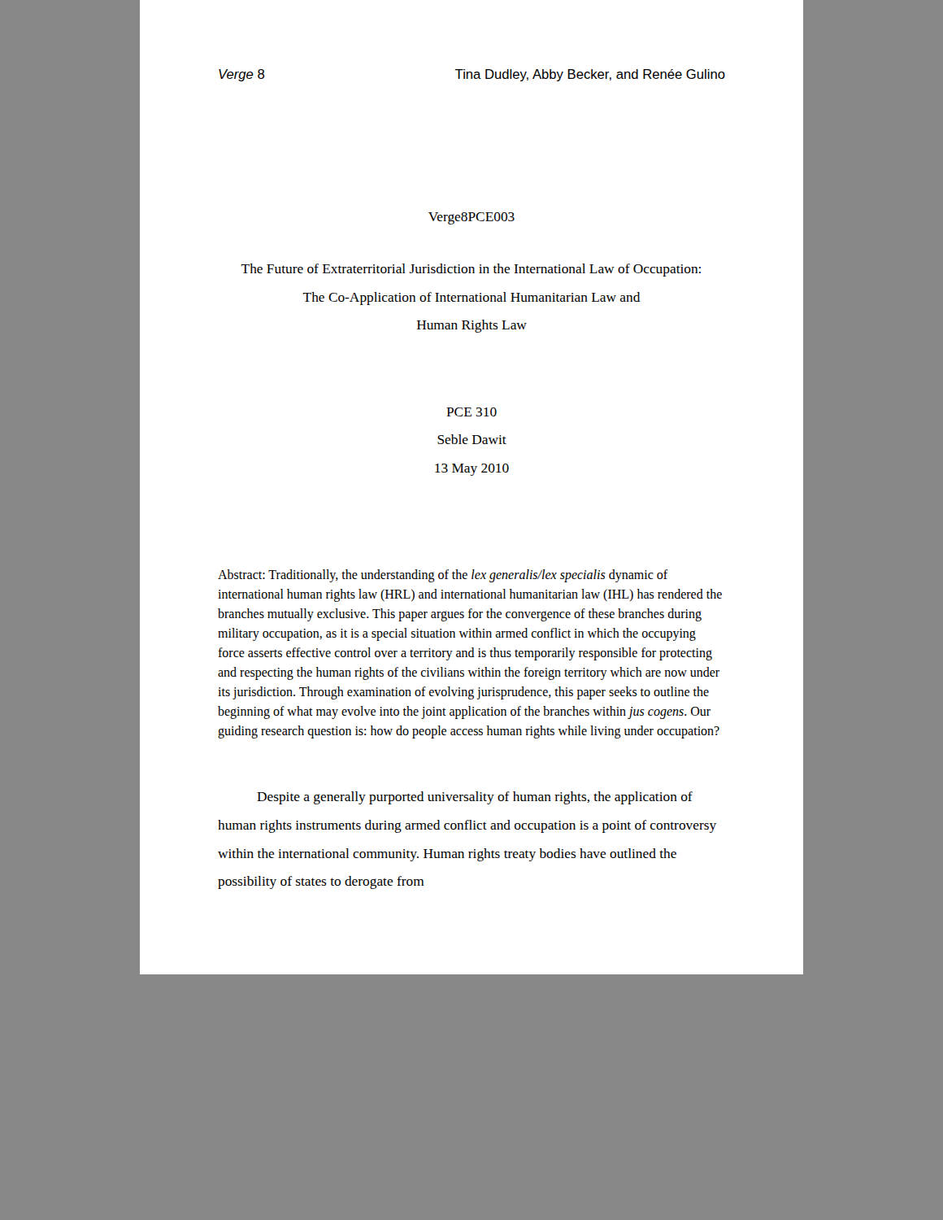Verge 8
Tina Dudley, Abby Becker, and Renée Gulino
Verge8PCE003
The Future of Extraterritorial Jurisdiction in the International Law of Occupation:
The Co-Application of International Humanitarian Law and
Human Rights Law
PCE 310
Seble Dawit
13 May 2010
Abstract: Traditionally, the understanding of the lex generalis/lex specialis dynamic of international human rights law (HRL) and international humanitarian law (IHL) has rendered the branches mutually exclusive. This paper argues for the convergence of these branches during military occupation, as it is a special situation within armed conflict in which the occupying force asserts effective control over a territory and is thus temporarily responsible for protecting and respecting the human rights of the civilians within the foreign territory which are now under its jurisdiction. Through examination of evolving jurisprudence, this paper seeks to outline the beginning of what may evolve into the joint application of the branches within jus cogens. Our guiding research question is: how do people access human rights while living under occupation?
Despite a generally purported universality of human rights, the application of human rights instruments during armed conflict and occupation is a point of controversy within the international community. Human rights treaty bodies have outlined the possibility of states to derogate from